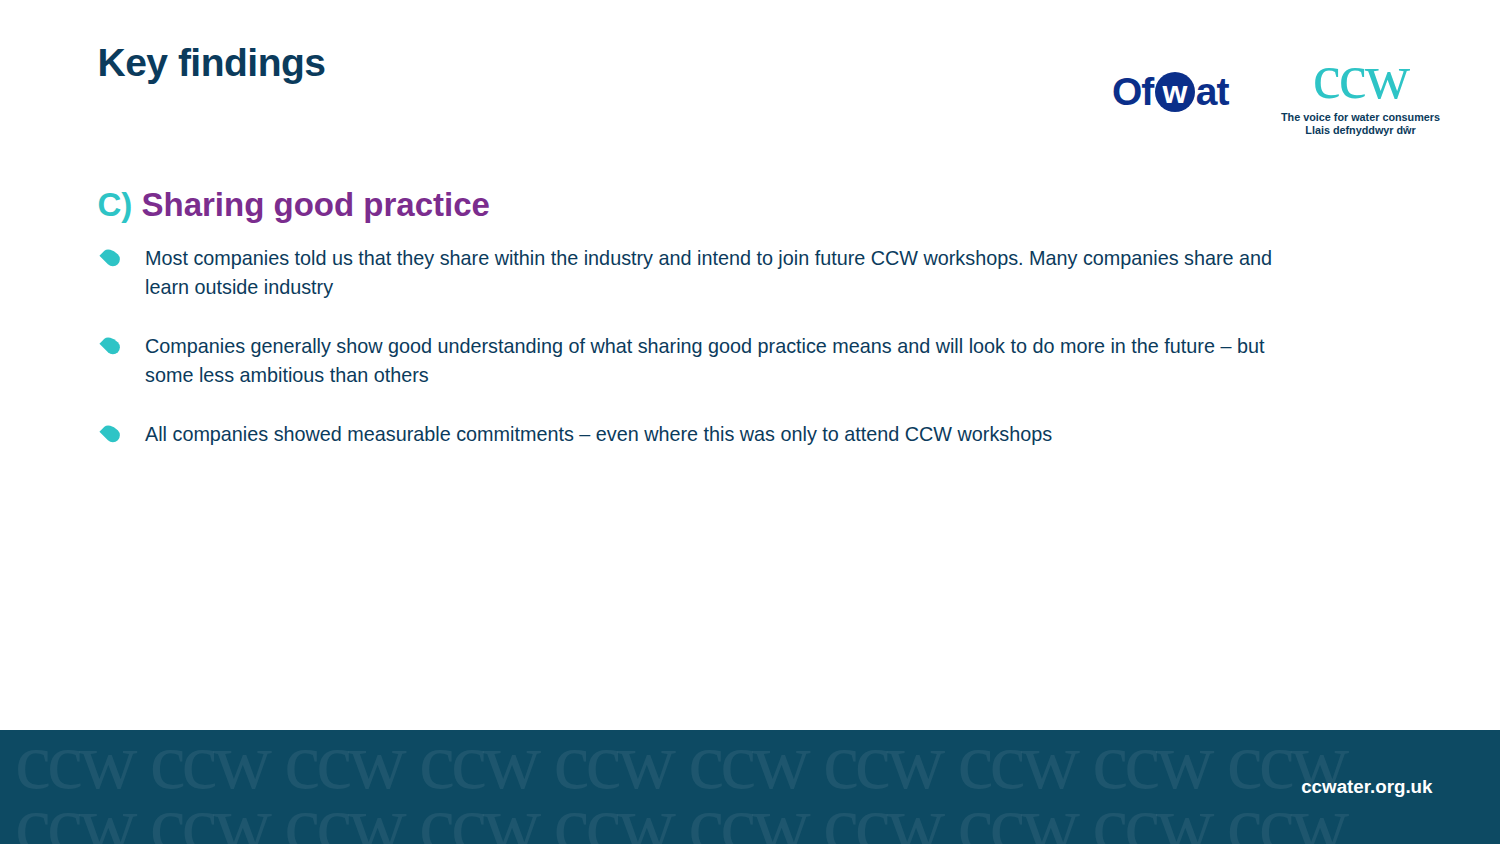Key findings
Of wat
ccw The voice for water consumers
Llais defnyddwyr dŵr
C) Sharing good practice
Most companies told us that they share within the industry and intend to join future CCW workshops. Many companies share and learn outside industry
Companies generally show good understanding of what sharing good practice means and will look to do more in the future – but some less ambitious than others
All companies showed measurable commitments – even where this was only to attend CCW workshops
ccw ccw ccw ccw ccw ccw ccw ccw ccw ccw
ccw ccw ccw ccw ccw ccw ccw ccw ccw ccw
ccw ccw ccw ccw ccw ccw ccw ccw ccw ccw
ccwater.org.uk